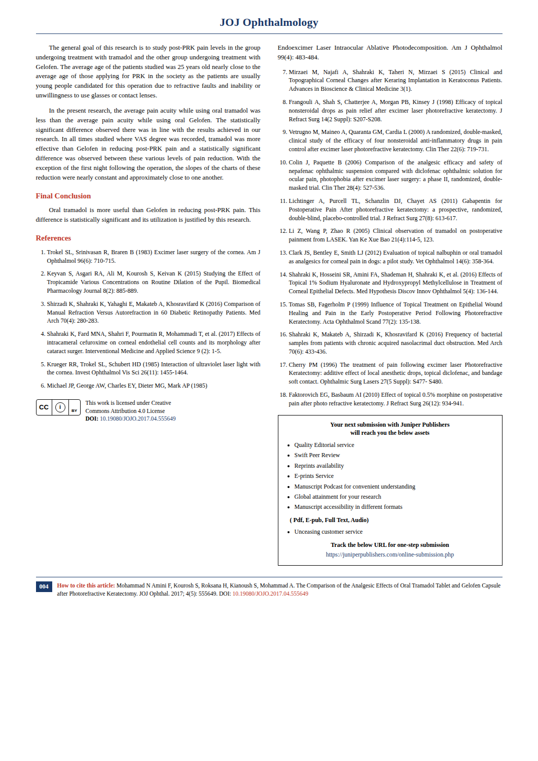JOJ Ophthalmology
The general goal of this research is to study post-PRK pain levels in the group undergoing treatment with tramadol and the other group undergoing treatment with Gelofen. The average age of the patients studied was 25 years old nearly close to the average age of those applying for PRK in the society as the patients are usually young people candidated for this operation due to refractive faults and inability or unwillingness to use glasses or contact lenses.
In the present research, the average pain acuity while using oral tramadol was less than the average pain acuity while using oral Gelofen. The statistically significant difference observed there was in line with the results achieved in our research. In all times studied where VAS degree was recorded, tramadol was more effective than Gelofen in reducing post-PRK pain and a statistically significant difference was observed between these various levels of pain reduction. With the exception of the first night following the operation, the slopes of the charts of these reduction were nearly constant and approximately close to one another.
Final Conclusion
Oral tramadol is more useful than Gelofen in reducing post-PRK pain. This difference is statistically significant and its utilization is justified by this research.
References
Trokel SL, Srinivasan R, Braren B (1983) Excimer laser surgery of the cornea. Am J Ophthalmol 96(6): 710-715.
Keyvan S, Asgari RA, Ali M, Kourosh S, Keivan K (2015) Studying the Effect of Tropicamide Various Concentrations on Routine Dilation of the Pupil. Biomedical Pharmacology Journal 8(2): 885-889.
Shirzadi K, Shahraki K, Yahaghi E, Makateb A, Khosravifard K (2016) Comparison of Manual Refraction Versus Autorefraction in 60 Diabetic Retinopathy Patients. Med Arch 70(4): 280-283.
Shahraki K, Fard MNA, Shahri F, Pourmatin R, Mohammadi T, et al. (2017) Effects of intracameral cefuroxime on corneal endothelial cell counts and its morphology after cataract surger. Interventional Medicine and Applied Science 9 (2): 1-5.
Krueger RR, Trokel SL, Schubert HD (1985) Interaction of ultraviolet laser light with the cornea. Invest Ophthalmol Vis Sci 26(11): 1455-1464.
Michael JP, George AW, Charles EY, Dieter MG, Mark AP (1985)
CC
i
BY
This work is licensed under Creative
Commons Attribution 4.0 License
DOI: 10.19080/JOJO.2017.04.555649
Endoexcimer Laser Intraocular Ablative Photodecomposition. Am J Ophthalmol 99(4): 483-484.
Mirzaei M, Najafi A, Shahraki K, Taheri N, Mirzaei S (2015) Clinical and Topographical Corneal Changes after Keraring Implantation in Keratoconus Patients. Advances in Bioscience & Clinical Medicine 3(1).
Frangouli A, Shah S, Chatterjee A, Morgan PB, Kinsey J (1998) Efficacy of topical nonsteroidal drops as pain relief after excimer laser photorefractive keratectomy. J Refract Surg 14(2 Suppl): S207-S208.
Vetrugno M, Maineo A, Quaranta GM, Cardia L (2000) A randomized, double-masked, clinical study of the efficacy of four nonsteroidal anti-inflammatory drugs in pain control after excimer laser photorefractive keratectomy. Clin Ther 22(6): 719-731.
Colin J, Paquette B (2006) Comparison of the analgesic efficacy and safety of nepafenac ophthalmic suspension compared with diclofenac ophthalmic solution for ocular pain, photophobia after excimer laser surgery: a phase II, randomized, double-masked trial. Clin Ther 28(4): 527-536.
Lichtinger A, Purcell TL, Schanzlin DJ, Chayet AS (2011) Gabapentin for Postoperative Pain After photorefractive keratectomy: a prospective, randomized, double-blind, placebo-controlled trial. J Refract Surg 27(8): 613-617.
Li Z, Wang P, Zhao R (2005) Clinical observation of tramadol on postoperative painment from LASEK. Yan Ke Xue Bao 21(4):114-5, 123.
Clark JS, Bentley E, Smith LJ (2012) Evaluation of topical nalbuphin or oral tramadol as analgesics for corneal pain in dogs: a pilot study. Vet Ophthalmol 14(6): 358-364.
Shahraki K, Hosseini SR, Amini FA, Shademan H, Shahraki K, et al. (2016) Effects of Topical 1% Sodium Hyaluronate and Hydroxypropyl Methylcellulose in Treatment of Corneal Epithelial Defects. Med Hypothesis Discov Innov Ophthalmol 5(4): 136-144.
Tomas SB, Fagerholm P (1999) Influence of Topical Treatment on Epithelial Wound Healing and Pain in the Early Postoperative Period Following Photorefractive Keratectomy. Acta Ophthalmol Scand 77(2): 135-138.
Shahraki K, Makateb A, Shirzadi K, Khosravifard K (2016) Frequency of bacterial samples from patients with chronic acquired nasolacrimal duct obstruction. Med Arch 70(6): 433-436.
Cherry PM (1996) The treatment of pain following excimer laser Photorefractive Keratectomy: additive effect of local anesthetic drops, topical diclofenac, and bandage soft contact. Ophthalmic Surg Lasers 27(5 Suppl): S477- S480.
Faktorovich EG, Basbaum AI (2010) Effect of topical 0.5% morphine on postoperative pain after photo refractive keratectomy. J Refract Surg 26(12): 934-941.
Your next submission with Juniper Publishers
will reach you the below assets
Quality Editorial service
Swift Peer Review
Reprints availability
E-prints Service
Manuscript Podcast for convenient understanding
Global attainment for your research
Manuscript accessibility in different formats
( Pdf, E-pub, Full Text, Audio)
Unceasing customer service
Track the below URL for one-step submission https://juniperpublishers.com/online-submission.php
004
How to cite this article: Mohammad N Amini F, Kourosh S, Roksana H, Kianoush S, Mohammad A. The Comparison of the Analgesic Effects of Oral Tramadol Tablet and Gelofen Capsule after Photorefractive Keratectomy. JOJ Ophthal. 2017; 4(5): 555649. DOI: 10.19080/JOJO.2017.04.555649